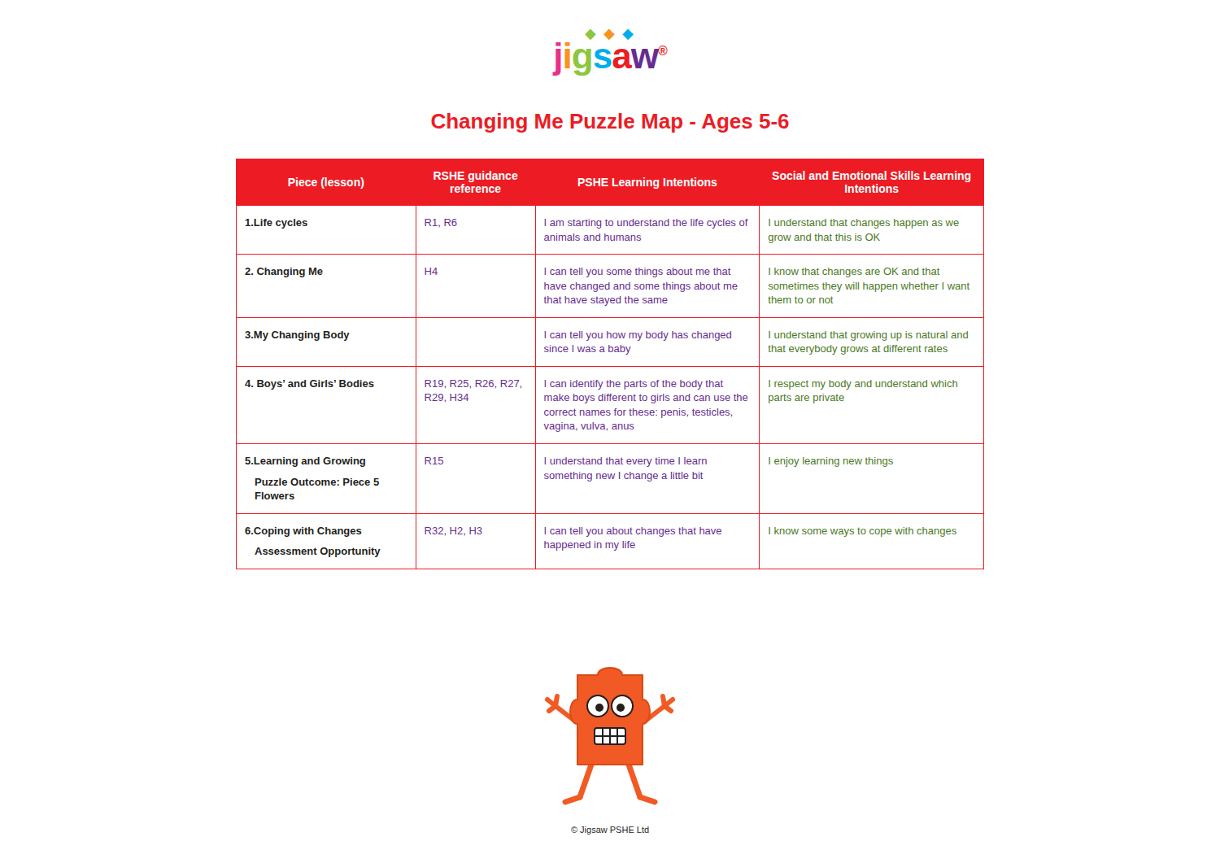◆ ◆ ◆
jigsaw®
Changing Me Puzzle Map - Ages 5-6
| Piece (lesson) | RSHE guidance reference | PSHE Learning Intentions | Social and Emotional Skills Learning Intentions |
| --- | --- | --- | --- |
| 1.Life cycles | R1, R6 | I am starting to understand the life cycles of animals and humans | I understand that changes happen as we grow and that this is OK |
| 2. Changing Me | H4 | I can tell you some things about me that have changed and some things about me that have stayed the same | I know that changes are OK and that sometimes they will happen whether I want them to or not |
| 3.My Changing Body | | I can tell you how my body has changed since I was a baby | I understand that growing up is natural and that everybody grows at different rates |
| 4. Boys’ and Girls’ Bodies | R19, R25, R26, R27, R29, H34 | I can identify the parts of the body that make boys different to girls and can use the correct names for these: penis, testicles, vagina, vulva, anus | I respect my body and understand which parts are private |
| 5.Learning and Growing Puzzle Outcome: Piece 5 Flowers | R15 | I understand that every time I learn something new I change a little bit | I enjoy learning new things |
| 6.Coping with Changes Assessment Opportunity | R32, H2, H3 | I can tell you about changes that have happened in my life | I know some ways to cope with changes |
© Jigsaw PSHE Ltd